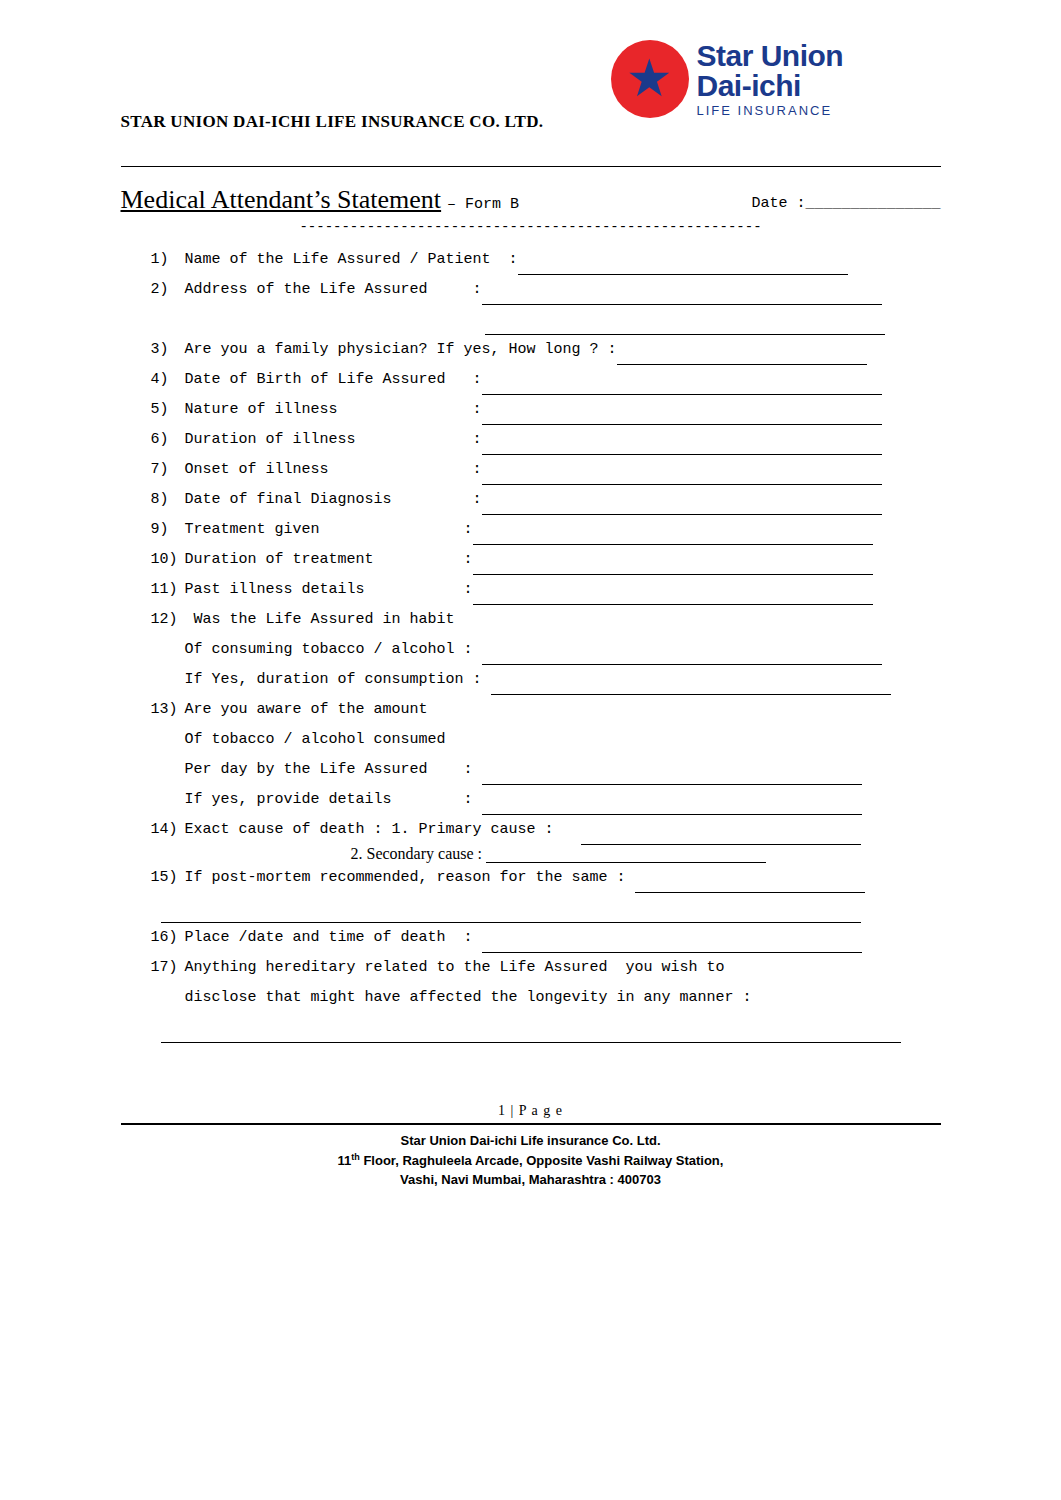Star Union Dai-ichi LIFE INSURANCE
STAR UNION DAI-ICHI LIFE INSURANCE CO. LTD.
Medical Attendant’s Statement
– Form B Date :_______________
-------------------------------------------------------
1) Name of the Life Assured / Patient :
2) Address of the Life Assured :
3) Are you a family physician? If yes, How long ? :
4) Date of Birth of Life Assured :
5) Nature of illness :
6) Duration of illness :
7) Onset of illness :
8) Date of final Diagnosis :
9) Treatment given :
10) Duration of treatment :
11) Past illness details :
12) Was the Life Assured in habit
Of consuming tobacco / alcohol :
If Yes, duration of consumption :
13) Are you aware of the amount
Of tobacco / alcohol consumed
Per day by the Life Assured :
If yes, provide details :
14) Exact cause of death : 1. Primary cause :
2. Secondary cause :
15) If post-mortem recommended, reason for the same :
16) Place /date and time of death :
17) Anything hereditary related to the Life Assured you wish to
disclose that might have affected the longevity in any manner :
1 | P a g e
Star Union Dai-ichi Life insurance Co. Ltd.
11th Floor, Raghuleela Arcade, Opposite Vashi Railway Station,
Vashi, Navi Mumbai, Maharashtra : 400703